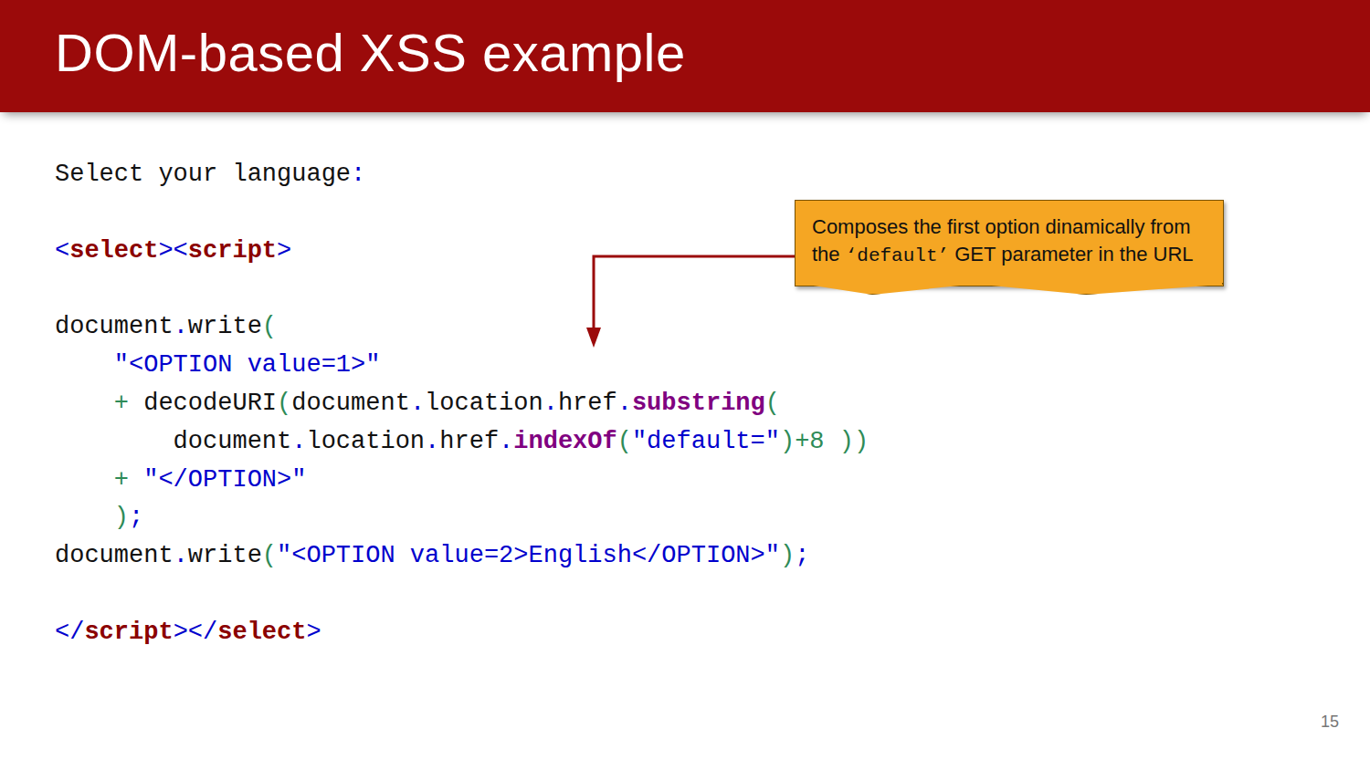DOM-based XSS example
Composes the first option dinamically from the ‘default’ GET parameter in the URL
Select your language:

<select><script>

document. write(
    "<OPTION value=1>"
    + decodeURI(document. location. href. substring(
        document. location. href. indexOf("default=")+8 ))
    + "</OPTION>"
    );
document. write("<OPTION value=2>English</OPTION>");

</script></select>
15